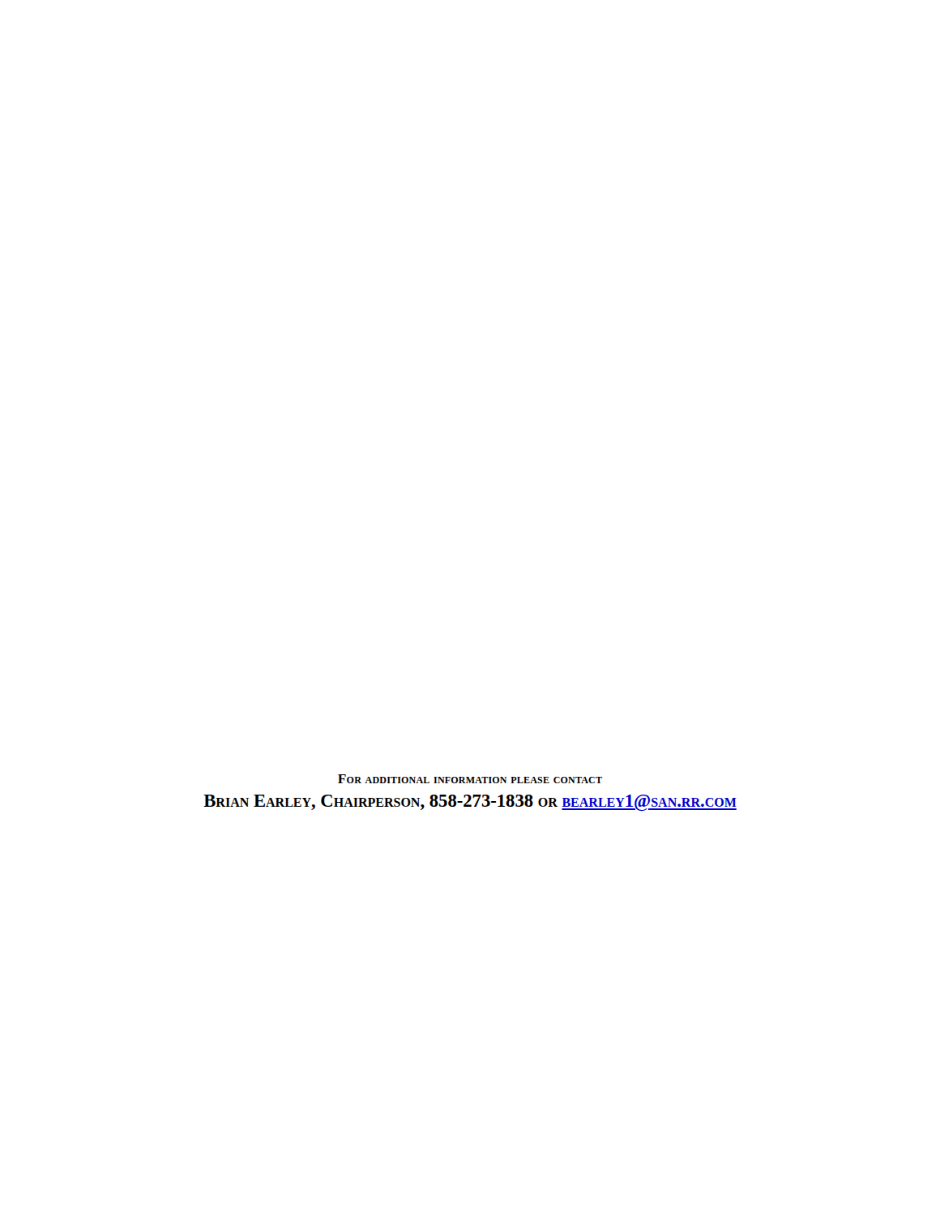For additional information please contact
Brian Earley, Chairperson, 858-273-1838 or bearley1@san.rr.com